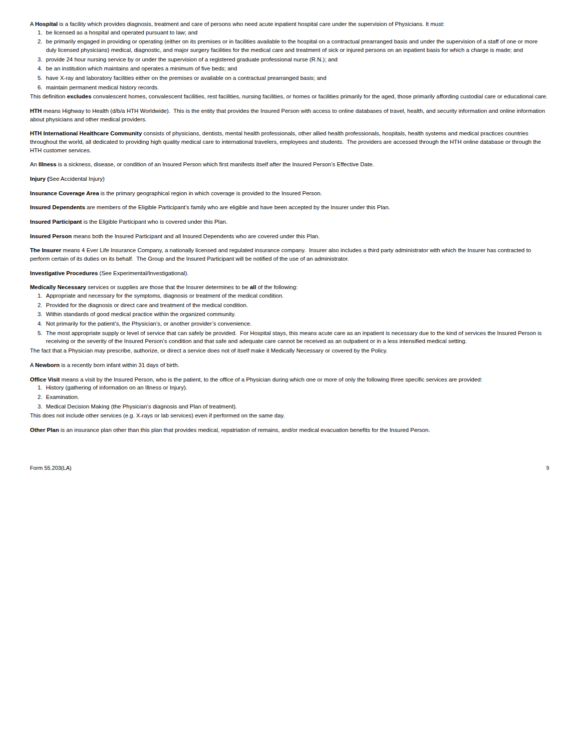A Hospital is a facility which provides diagnosis, treatment and care of persons who need acute inpatient hospital care under the supervision of Physicians. It must:
be licensed as a hospital and operated pursuant to law; and
be primarily engaged in providing or operating (either on its premises or in facilities available to the hospital on a contractual prearranged basis and under the supervision of a staff of one or more duly licensed physicians) medical, diagnostic, and major surgery facilities for the medical care and treatment of sick or injured persons on an inpatient basis for which a charge is made; and
provide 24 hour nursing service by or under the supervision of a registered graduate professional nurse (R.N.); and
be an institution which maintains and operates a minimum of five beds; and
have X-ray and laboratory facilities either on the premises or available on a contractual prearranged basis; and
maintain permanent medical history records.
This definition excludes convalescent homes, convalescent facilities, rest facilities, nursing facilities, or homes or facilities primarily for the aged, those primarily affording custodial care or educational care.
HTH means Highway to Health (d/b/a HTH Worldwide). This is the entity that provides the Insured Person with access to online databases of travel, health, and security information and online information about physicians and other medical providers.
HTH International Healthcare Community consists of physicians, dentists, mental health professionals, other allied health professionals, hospitals, health systems and medical practices countries throughout the world, all dedicated to providing high quality medical care to international travelers, employees and students. The providers are accessed through the HTH online database or through the HTH customer services.
An Illness is a sickness, disease, or condition of an Insured Person which first manifests itself after the Insured Person’s Effective Date.
Injury (See Accidental Injury)
Insurance Coverage Area is the primary geographical region in which coverage is provided to the Insured Person.
Insured Dependents are members of the Eligible Participant’s family who are eligible and have been accepted by the Insurer under this Plan.
Insured Participant is the Eligible Participant who is covered under this Plan.
Insured Person means both the Insured Participant and all Insured Dependents who are covered under this Plan.
The Insurer means 4 Ever Life Insurance Company, a nationally licensed and regulated insurance company. Insurer also includes a third party administrator with which the Insurer has contracted to perform certain of its duties on its behalf. The Group and the Insured Participant will be notified of the use of an administrator.
Investigative Procedures (See Experimental/Investigational).
Medically Necessary services or supplies are those that the Insurer determines to be all of the following:
Appropriate and necessary for the symptoms, diagnosis or treatment of the medical condition.
Provided for the diagnosis or direct care and treatment of the medical condition.
Within standards of good medical practice within the organized community.
Not primarily for the patient’s, the Physician’s, or another provider’s convenience.
The most appropriate supply or level of service that can safely be provided. For Hospital stays, this means acute care as an inpatient is necessary due to the kind of services the Insured Person is receiving or the severity of the Insured Person’s condition and that safe and adequate care cannot be received as an outpatient or in a less intensified medical setting.
The fact that a Physician may prescribe, authorize, or direct a service does not of itself make it Medically Necessary or covered by the Policy.
A Newborn is a recently born infant within 31 days of birth.
Office Visit means a visit by the Insured Person, who is the patient, to the office of a Physician during which one or more of only the following three specific services are provided:
History (gathering of information on an Illness or Injury).
Examination.
Medical Decision Making (the Physician’s diagnosis and Plan of treatment).
This does not include other services (e.g. X-rays or lab services) even if performed on the same day.
Other Plan is an insurance plan other than this plan that provides medical, repatriation of remains, and/or medical evacuation benefits for the Insured Person.
Form 55.203(LA) 9